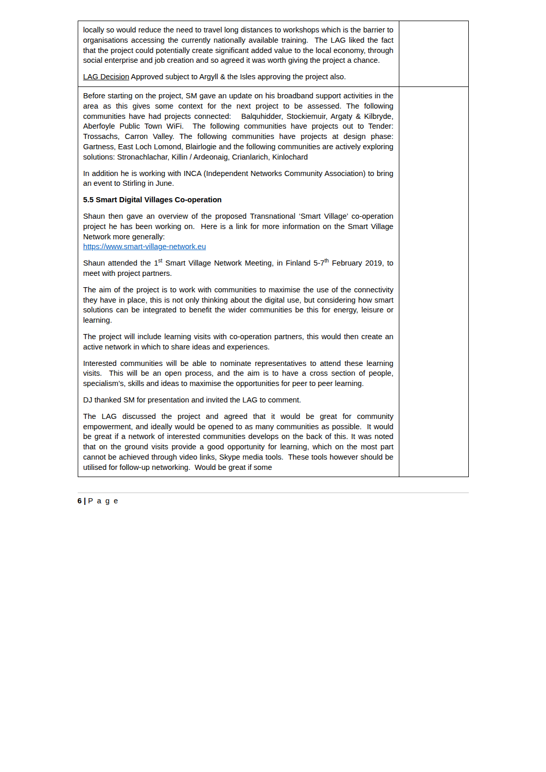| locally so would reduce the need to travel long distances to workshops which is the barrier to organisations accessing the currently nationally available training. The LAG liked the fact that the project could potentially create significant added value to the local economy, through social enterprise and job creation and so agreed it was worth giving the project a chance. LAG Decision Approved subject to Argyll & the Isles approving the project also. | |
| Before starting on the project, SM gave an update on his broadband support activities in the area as this gives some context for the next project to be assessed. The following communities have had projects connected: Balquhidder, Stockiemuir, Argaty & Kilbryde, Aberfoyle Public Town WiFi. The following communities have projects out to Tender: Trossachs, Carron Valley. The following communities have projects at design phase: Gartness, East Loch Lomond, Blairlogie and the following communities are actively exploring solutions: Stronachlachar, Killin / Ardeonaig, Crianlarich, Kinlochard In addition he is working with INCA (Independent Networks Community Association) to bring an event to Stirling in June. 5.5 Smart Digital Villages Co-operation Shaun then gave an overview of the proposed Transnational ‘Smart Village’ co-operation project he has been working on. Here is a link for more information on the Smart Village Network more generally: https://www.smart-village-network.eu Shaun attended the 1 st Smart Village Network Meeting, in Finland 5-7 th February 2019, to meet with project partners. The aim of the project is to work with communities to maximise the use of the connectivity they have in place, this is not only thinking about the digital use, but considering how smart solutions can be integrated to benefit the wider communities be this for energy, leisure or learning. The project will include learning visits with co-operation partners, this would then create an active network in which to share ideas and experiences. Interested communities will be able to nominate representatives to attend these learning visits. This will be an open process, and the aim is to have a cross section of people, specialism’s, skills and ideas to maximise the opportunities for peer to peer learning. DJ thanked SM for presentation and invited the LAG to comment. The LAG discussed the project and agreed that it would be great for community empowerment, and ideally would be opened to as many communities as possible. It would be great if a network of interested communities develops on the back of this. It was noted that on the ground visits provide a good opportunity for learning, which on the most part cannot be achieved through video links, Skype media tools. These tools however should be utilised for follow-up networking. Would be great if some | |
6 | P a g e